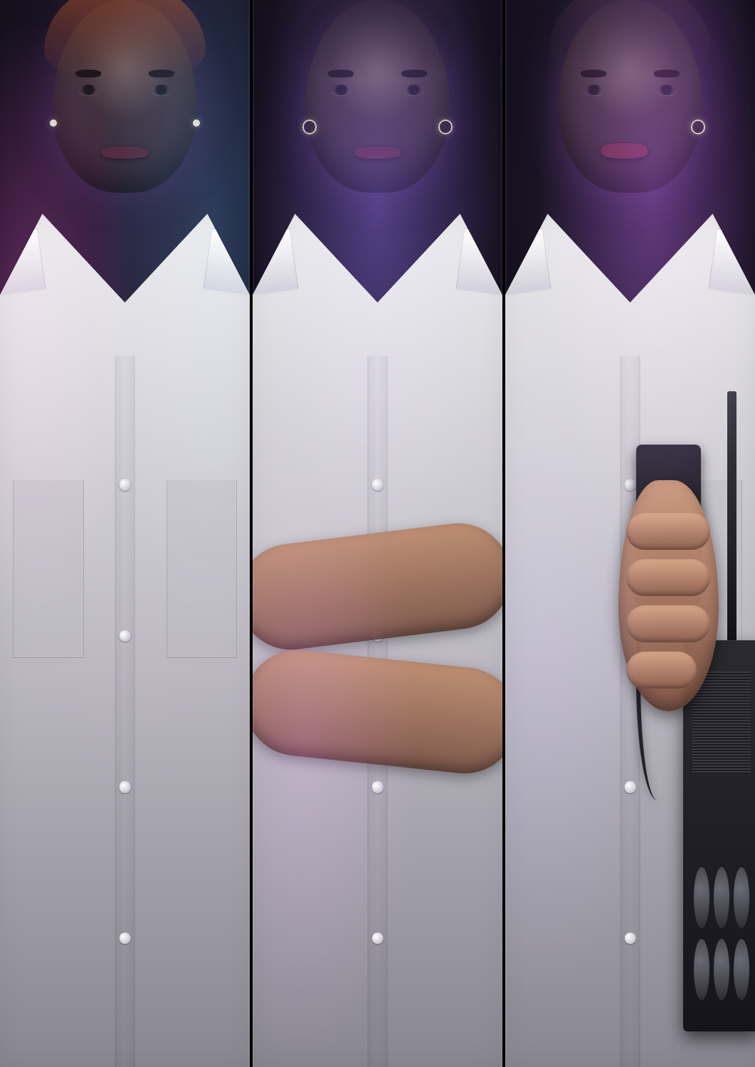Three officers in white uniform shirts under purple and blue stage light